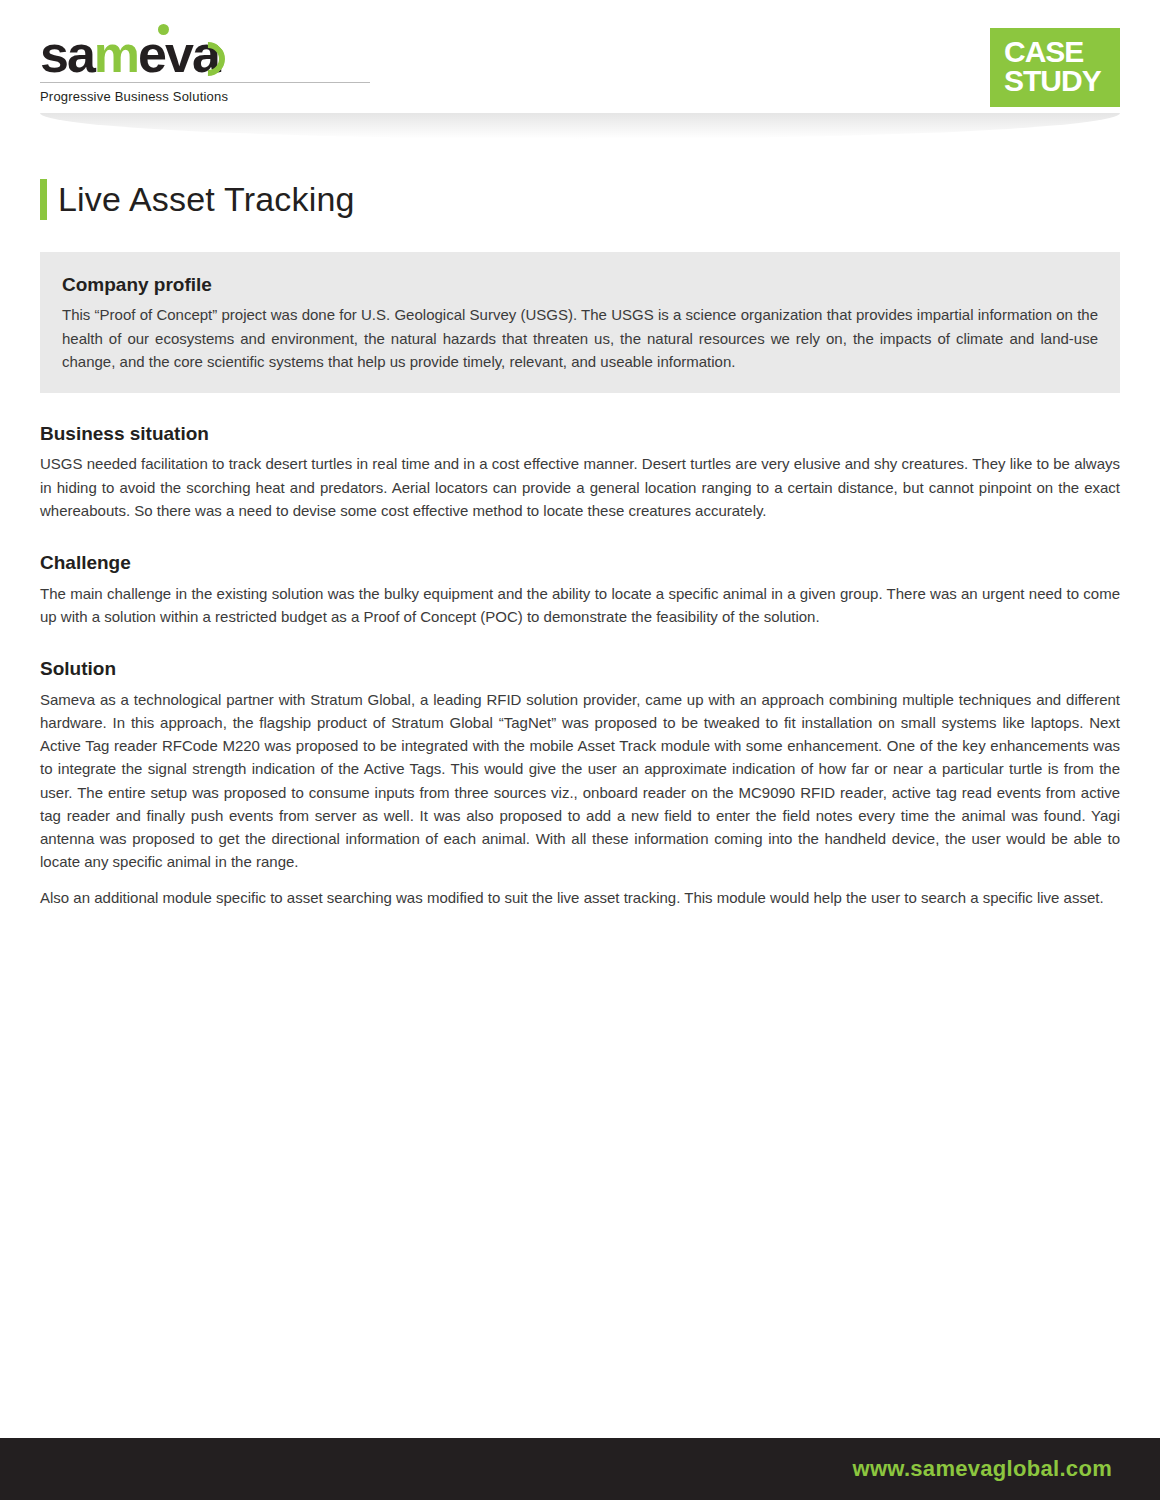sameva
Progressive Business Solutions
CASE STUDY
Live Asset Tracking
Company profile
This “Proof of Concept” project was done for U.S. Geological Survey (USGS). The USGS is a science organization that provides impartial information on the health of our ecosystems and environment, the natural hazards that threaten us, the natural resources we rely on, the impacts of climate and land-use change, and the core scientific systems that help us provide timely, relevant, and useable information.
Business situation
USGS needed facilitation to track desert turtles in real time and in a cost effective manner. Desert turtles are very elusive and shy creatures. They like to be always in hiding to avoid the scorching heat and predators. Aerial locators can provide a general location ranging to a certain distance, but cannot pinpoint on the exact whereabouts. So there was a need to devise some cost effective method to locate these creatures accurately.
Challenge
The main challenge in the existing solution was the bulky equipment and the ability to locate a specific animal in a given group. There was an urgent need to come up with a solution within a restricted budget as a Proof of Concept (POC) to demonstrate the feasibility of the solution.
Solution
Sameva as a technological partner with Stratum Global, a leading RFID solution provider, came up with an approach combining multiple techniques and different hardware. In this approach, the flagship product of Stratum Global “TagNet” was proposed to be tweaked to fit installation on small systems like laptops. Next Active Tag reader RFCode M220 was proposed to be integrated with the mobile Asset Track module with some enhancement. One of the key enhancements was to integrate the signal strength indication of the Active Tags. This would give the user an approximate indication of how far or near a particular turtle is from the user. The entire setup was proposed to consume inputs from three sources viz., onboard reader on the MC9090 RFID reader, active tag read events from active tag reader and finally push events from server as well. It was also proposed to add a new field to enter the field notes every time the animal was found. Yagi antenna was proposed to get the directional information of each animal. With all these information coming into the handheld device, the user would be able to locate any specific animal in the range.
Also an additional module specific to asset searching was modified to suit the live asset tracking. This module would help the user to search a specific live asset.
www.samevaglobal.com